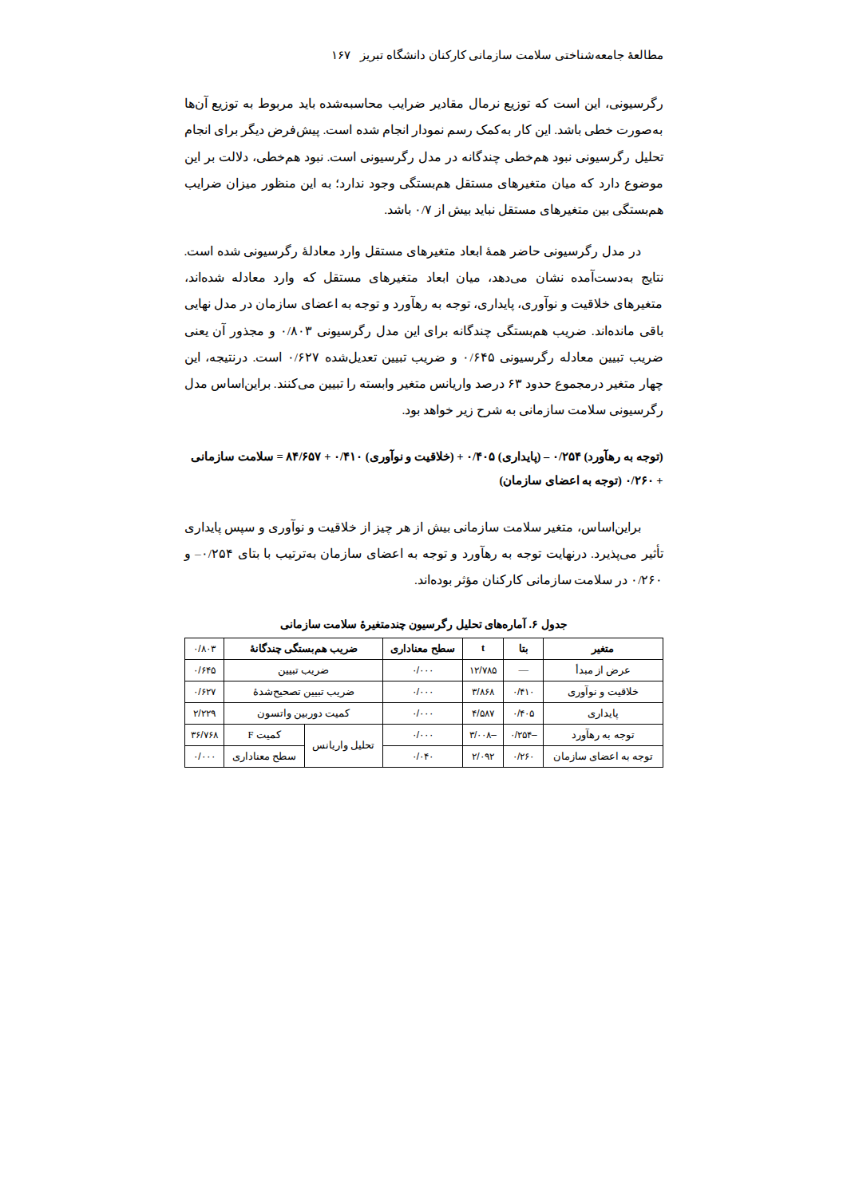مطالعهٔ جامعه‌شناختی سلامت سازمانی کارکنان دانشگاه تبریز۱۶۷
رگرسیونی، این است که توزیع نرمال مقادیر ضرایب محاسبه‌شده باید مربوط به توزیع آن‌ها به‌صورت خطی باشد. این کار به‌کمک رسم نمودار انجام شده است. پیش‌فرض دیگر برای انجام تحلیل رگرسیونی نبود هم‌خطی چندگانه در مدل رگرسیونی است. نبود هم‌خطی، دلالت بر این موضوع دارد که میان متغیرهای مستقل هم‌بستگی وجود ندارد؛ به این منظور میزان ضرایب هم‌بستگی بین متغیرهای مستقل نباید بیش از ۰/۷ باشد.
در مدل رگرسیونی حاضر همهٔ ابعاد متغیرهای مستقل وارد معادلهٔ رگرسیونی شده است. نتایج به‌دست‌آمده نشان می‌دهد، میان ابعاد متغیرهای مستقل که وارد معادله شده‌اند، متغیرهای خلاقیت و نوآوری، پایداری، توجه به رهآورد و توجه به اعضای سازمان در مدل نهایی باقی مانده‌اند. ضریب هم‌بستگی چندگانه برای این مدل رگرسیونی ۰/۸۰۳ و مجذور آن یعنی ضریب تبیین معادله رگرسیونی ۰/۶۴۵ و ضریب تبیین تعدیل‌شده ۰/۶۲۷ است. درنتیجه، این چهار متغیر درمجموع حدود ۶۳ درصد واریانس متغیر وابسته را تبیین می‌کنند. براین‌اساس مدل رگرسیونی سلامت سازمانی به شرح زیر خواهد بود.
(توجه به رهآورد) ۰/۲۵۴ – (پایداری) ۰/۴۰۵ + (خلاقیت و نوآوری) ۰/۴۱۰ + ۸۴/۶۵۷ = سلامت سازمانی + ۰/۲۶۰ (توجه به اعضای سازمان)
براین‌اساس، متغیر سلامت سازمانی بیش از هر چیز از خلاقیت و نوآوری و سپس پایداری تأثیر می‌پذیرد. درنهایت توجه به رهآورد و توجه به اعضای سازمان به‌ترتیب با بتای ۰/۲۵۴– و ۰/۲۶۰ در سلامت سازمانی کارکنان مؤثر بوده‌اند.
جدول ۶. آماره‌های تحلیل رگرسیون چندمتغیرهٔ سلامت سازمانی
| متغیر | بتا | t | سطح معناداری | ضریب هم‌بستگی چندگانهٔ | ۰/۸۰۳ |
| عرض از مبدأ | — | ۱۲/۷۸۵ | ۰/۰۰۰ | ضریب تبیین | ۰/۶۴۵ |
| خلاقیت و نوآوری | ۰/۴۱۰ | ۳/۸۶۸ | ۰/۰۰۰ | ضریب تبیین تصحیح‌شدهٔ | ۰/۶۲۷ |
| پایداری | ۰/۴۰۵ | ۴/۵۸۷ | ۰/۰۰۰ | کمیت دوربین واتسون | ۲/۲۲۹ |
| توجه به رهآورد | –۰/۲۵۴ | –۳/۰۰۸ | ۰/۰۰۰ | تحلیل واریانس | کمیت F | ۳۶/۷۶۸ |
| توجه به اعضای سازمان | ۰/۲۶۰ | ۲/۰۹۲ | ۰/۰۴۰ | سطح معناداری | ۰/۰۰۰ |